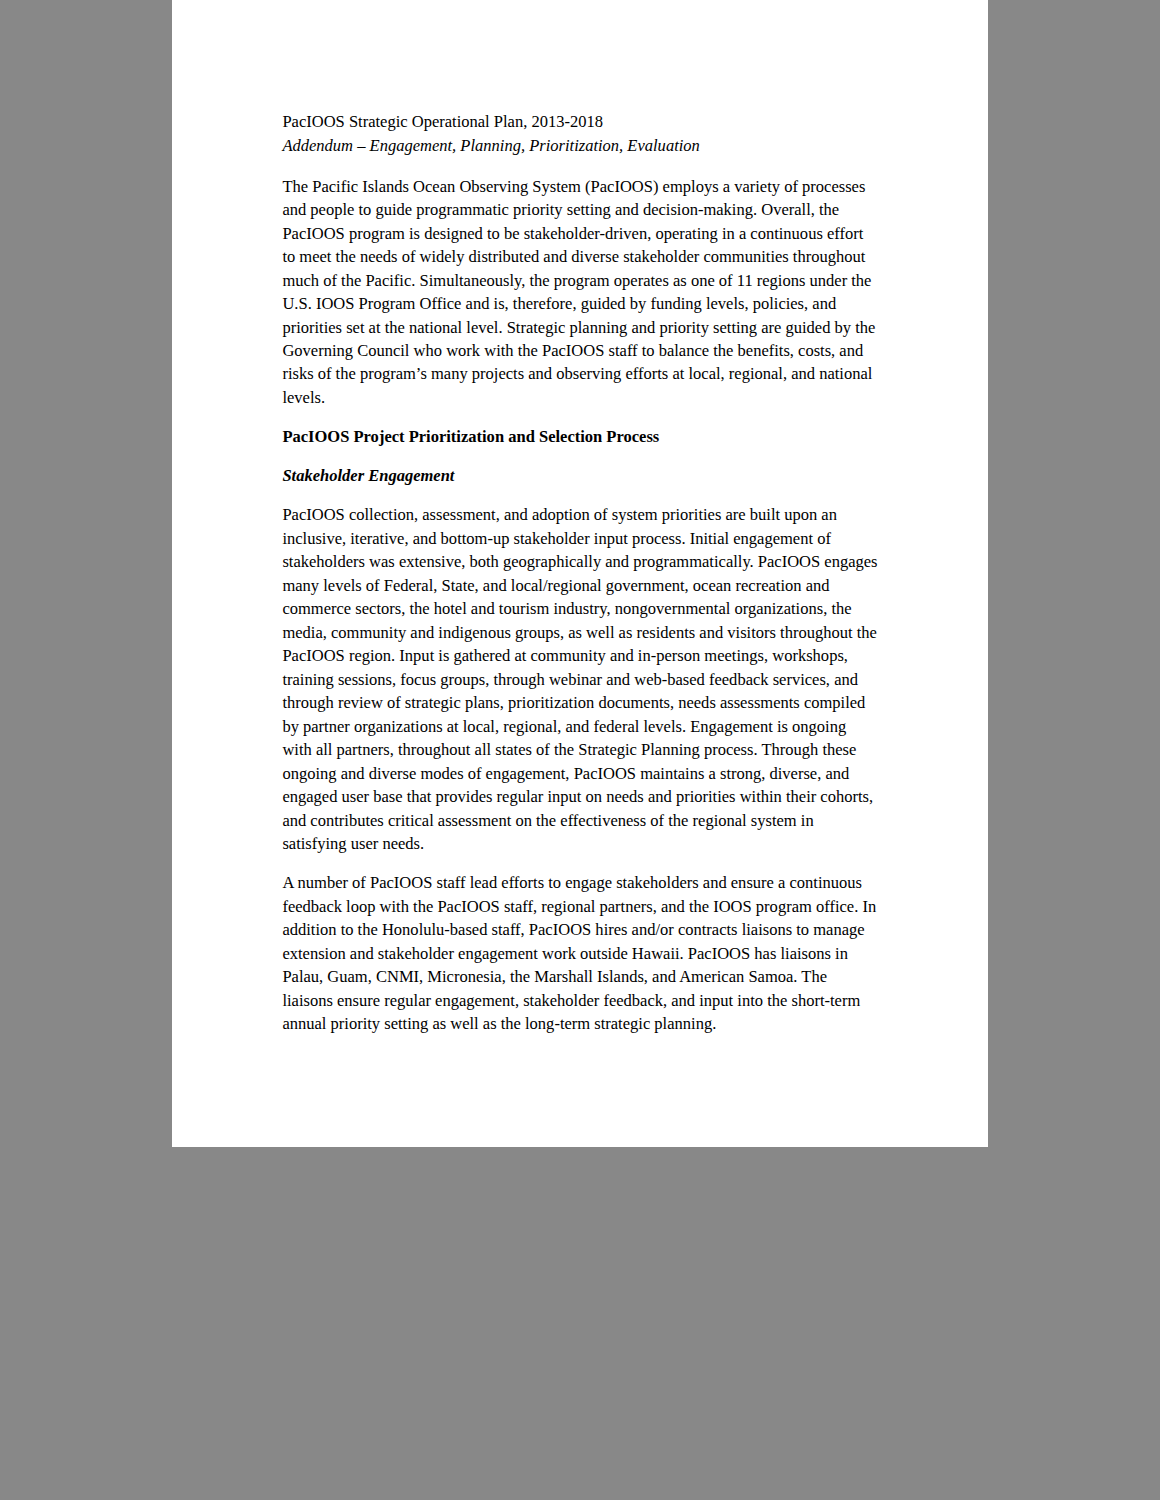PacIOOS Strategic Operational Plan, 2013-2018
Addendum – Engagement, Planning, Prioritization, Evaluation
The Pacific Islands Ocean Observing System (PacIOOS) employs a variety of processes and people to guide programmatic priority setting and decision-making. Overall, the PacIOOS program is designed to be stakeholder-driven, operating in a continuous effort to meet the needs of widely distributed and diverse stakeholder communities throughout much of the Pacific. Simultaneously, the program operates as one of 11 regions under the U.S. IOOS Program Office and is, therefore, guided by funding levels, policies, and priorities set at the national level. Strategic planning and priority setting are guided by the Governing Council who work with the PacIOOS staff to balance the benefits, costs, and risks of the program’s many projects and observing efforts at local, regional, and national levels.
PacIOOS Project Prioritization and Selection Process
Stakeholder Engagement
PacIOOS collection, assessment, and adoption of system priorities are built upon an inclusive, iterative, and bottom-up stakeholder input process. Initial engagement of stakeholders was extensive, both geographically and programmatically. PacIOOS engages many levels of Federal, State, and local/regional government, ocean recreation and commerce sectors, the hotel and tourism industry, nongovernmental organizations, the media, community and indigenous groups, as well as residents and visitors throughout the PacIOOS region. Input is gathered at community and in-person meetings, workshops, training sessions, focus groups, through webinar and web-based feedback services, and through review of strategic plans, prioritization documents, needs assessments compiled by partner organizations at local, regional, and federal levels. Engagement is ongoing with all partners, throughout all states of the Strategic Planning process. Through these ongoing and diverse modes of engagement, PacIOOS maintains a strong, diverse, and engaged user base that provides regular input on needs and priorities within their cohorts, and contributes critical assessment on the effectiveness of the regional system in satisfying user needs.
A number of PacIOOS staff lead efforts to engage stakeholders and ensure a continuous feedback loop with the PacIOOS staff, regional partners, and the IOOS program office. In addition to the Honolulu-based staff, PacIOOS hires and/or contracts liaisons to manage extension and stakeholder engagement work outside Hawaii. PacIOOS has liaisons in Palau, Guam, CNMI, Micronesia, the Marshall Islands, and American Samoa. The liaisons ensure regular engagement, stakeholder feedback, and input into the short-term annual priority setting as well as the long-term strategic planning.